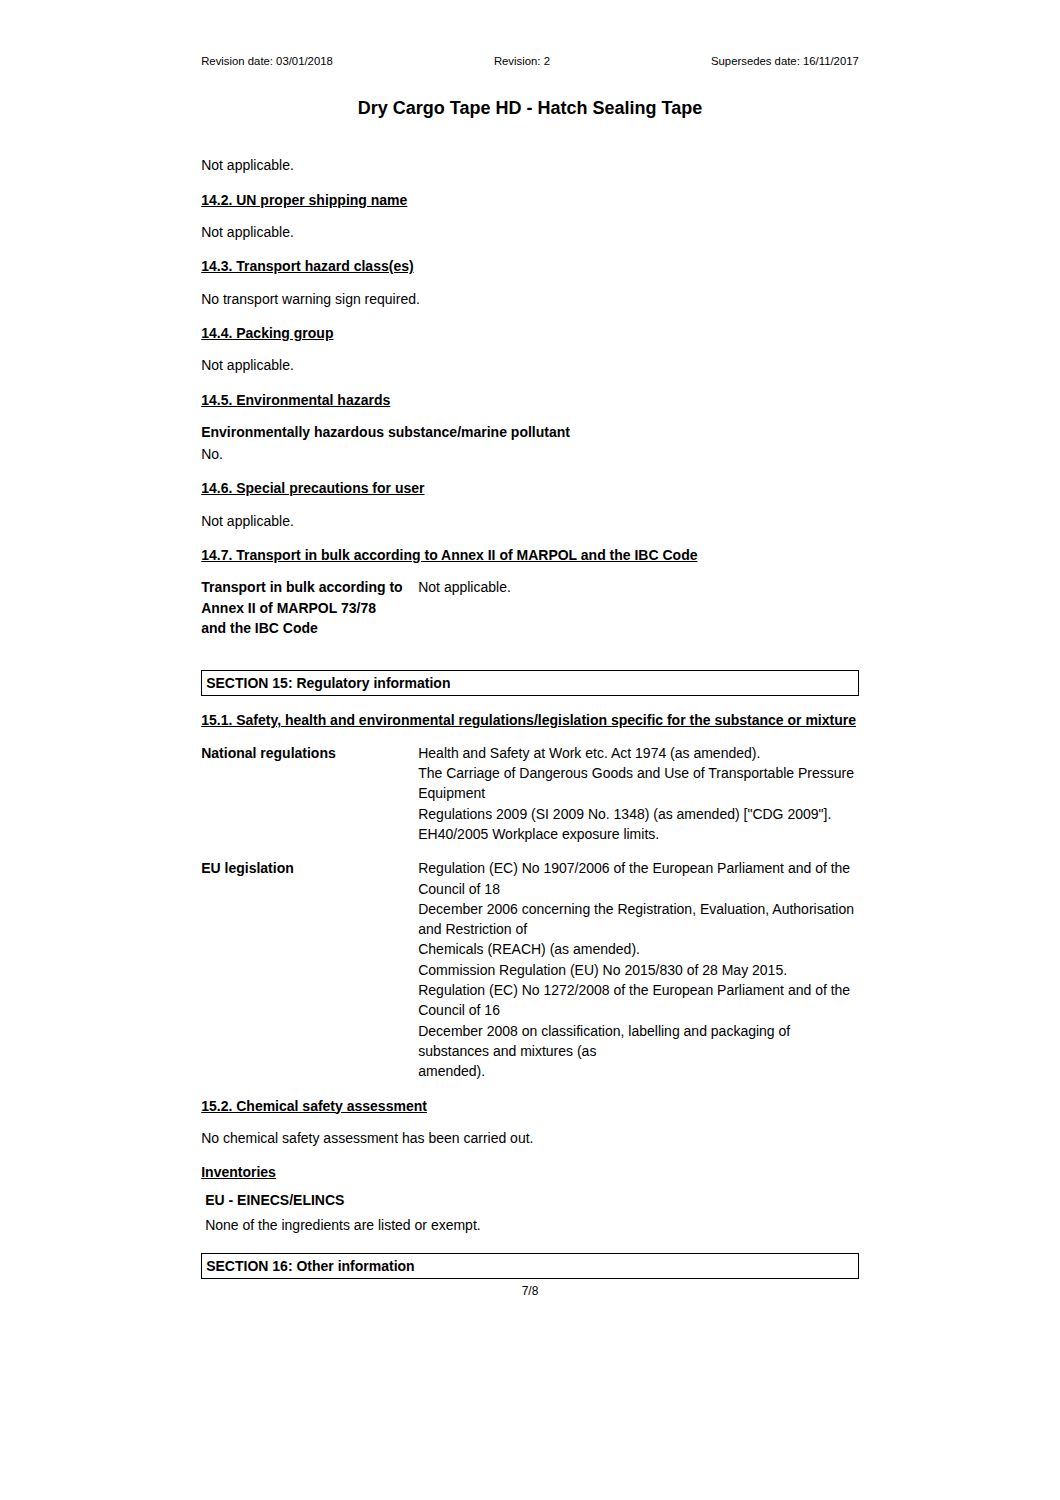Revision date: 03/01/2018 Revision: 2 Supersedes date: 16/11/2017
Dry Cargo Tape HD - Hatch Sealing Tape
Not applicable.
14.2. UN proper shipping name
Not applicable.
14.3. Transport hazard class(es)
No transport warning sign required.
14.4. Packing group
Not applicable.
14.5. Environmental hazards
Environmentally hazardous substance/marine pollutant
No.
14.6. Special precautions for user
Not applicable.
14.7. Transport in bulk according to Annex II of MARPOL and the IBC Code
| Transport in bulk according to Annex II of MARPOL 73/78 and the IBC Code | Not applicable. |
SECTION 15: Regulatory information
15.1. Safety, health and environmental regulations/legislation specific for the substance or mixture
| National regulations | Health and Safety at Work etc. Act 1974 (as amended). The Carriage of Dangerous Goods and Use of Transportable Pressure Equipment Regulations 2009 (SI 2009 No. 1348) (as amended) ["CDG 2009"]. EH40/2005 Workplace exposure limits. |
| EU legislation | Regulation (EC) No 1907/2006 of the European Parliament and of the Council of 18 December 2006 concerning the Registration, Evaluation, Authorisation and Restriction of Chemicals (REACH) (as amended). Commission Regulation (EU) No 2015/830 of 28 May 2015. Regulation (EC) No 1272/2008 of the European Parliament and of the Council of 16 December 2008 on classification, labelling and packaging of substances and mixtures (as amended). |
15.2. Chemical safety assessment
No chemical safety assessment has been carried out.
Inventories
EU - EINECS/ELINCS
None of the ingredients are listed or exempt.
SECTION 16: Other information
7/8